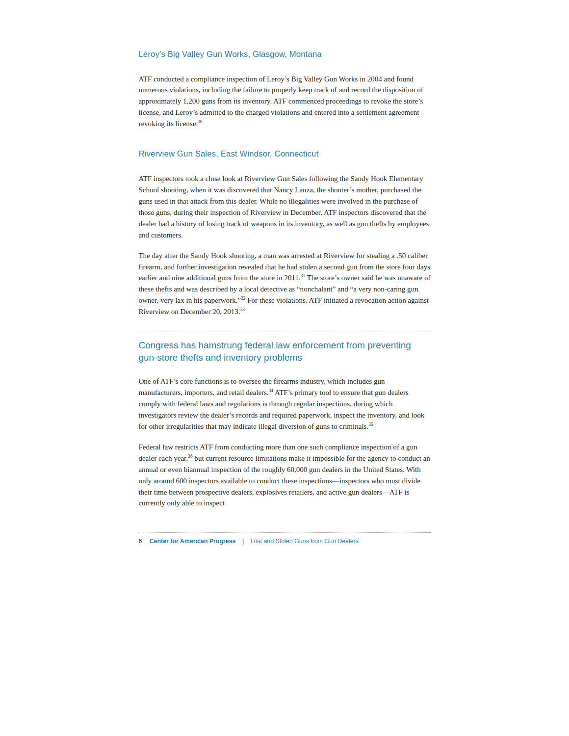Leroy’s Big Valley Gun Works, Glasgow, Montana
ATF conducted a compliance inspection of Leroy’s Big Valley Gun Works in 2004 and found numerous violations, including the failure to properly keep track of and record the disposition of approximately 1,200 guns from its inventory. ATF commenced proceedings to revoke the store’s license, and Leroy’s admitted to the charged violations and entered into a settlement agreement revoking its license.30
Riverview Gun Sales, East Windsor, Connecticut
ATF inspectors took a close look at Riverview Gun Sales following the Sandy Hook Elementary School shooting, when it was discovered that Nancy Lanza, the shooter’s mother, purchased the guns used in that attack from this dealer. While no illegalities were involved in the purchase of those guns, during their inspection of Riverview in December, ATF inspectors discovered that the dealer had a history of losing track of weapons in its inventory, as well as gun thefts by employees and customers.
The day after the Sandy Hook shooting, a man was arrested at Riverview for stealing a .50 caliber firearm, and further investigation revealed that he had stolen a second gun from the store four days earlier and nine additional guns from the store in 2011.31 The store’s owner said he was unaware of these thefts and was described by a local detective as “nonchalant” and “a very non-caring gun owner, very lax in his paperwork.”32 For these violations, ATF initiated a revocation action against Riverview on December 20, 2013.33
Congress has hamstrung federal law enforcement from preventing gun-store thefts and inventory problems
One of ATF’s core functions is to oversee the firearms industry, which includes gun manufacturers, importers, and retail dealers.34 ATF’s primary tool to ensure that gun dealers comply with federal laws and regulations is through regular inspections, during which investigators review the dealer’s records and required paperwork, inspect the inventory, and look for other irregularities that may indicate illegal diversion of guns to criminals.35
Federal law restricts ATF from conducting more than one such compliance inspection of a gun dealer each year,36 but current resource limitations make it impossible for the agency to conduct an annual or even biannual inspection of the roughly 60,000 gun dealers in the United States. With only around 600 inspectors available to conduct these inspections—inspectors who must divide their time between prospective dealers, explosives retailers, and active gun dealers—ATF is currently only able to inspect
6 Center for American Progress | Lost and Stolen Guns from Gun Dealers